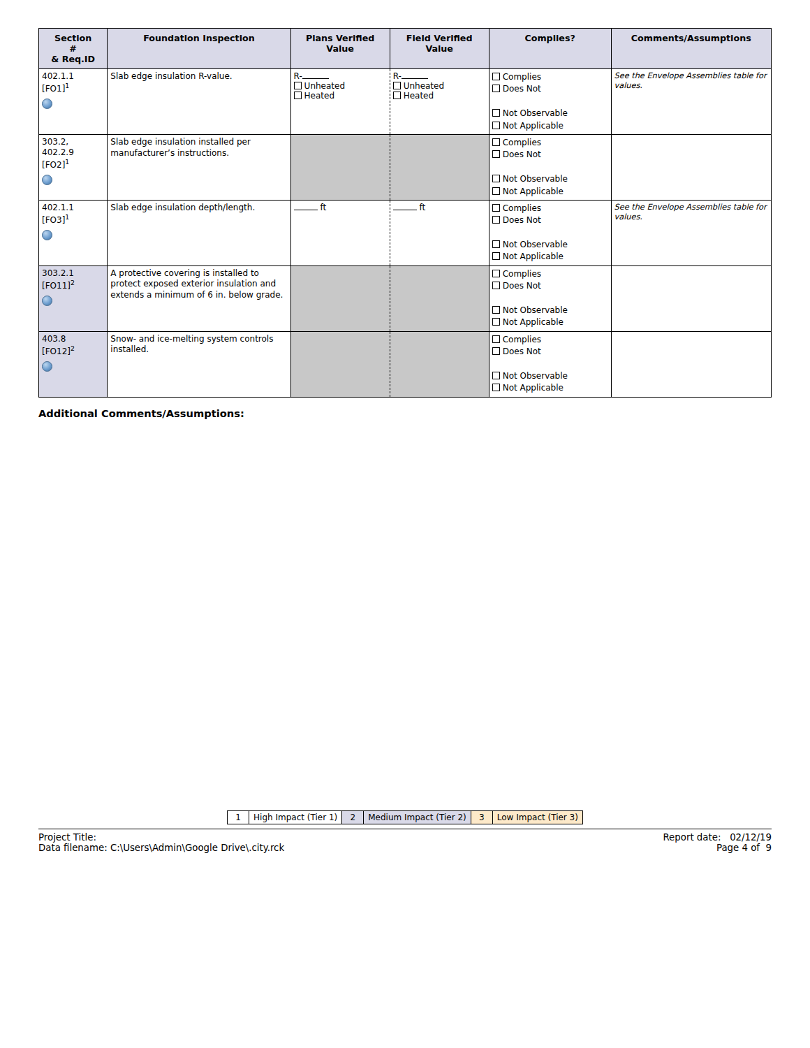| Section # & Req.ID | Foundation Inspection | Plans Verified Value | Field Verified Value | Complies? | Comments/Assumptions |
| --- | --- | --- | --- | --- | --- |
| 402.1.1 [FO1] 1 | Slab edge insulation R-value. | R- Unheated Heated | R- Unheated Heated | Complies Does Not Not Observable Not Applicable | See the Envelope Assemblies table for values. |
| 303.2, 402.2.9 [FO2] 1 | Slab edge insulation installed per manufacturer’s instructions. | | | Complies Does Not Not Observable Not Applicable | |
| 402.1.1 [FO3] 1 | Slab edge insulation depth/length. | ft | ft | Complies Does Not Not Observable Not Applicable | See the Envelope Assemblies table for values. |
| 303.2.1 [FO11] 2 | A protective covering is installed to protect exposed exterior insulation and extends a minimum of 6 in. below grade. | | | Complies Does Not Not Observable Not Applicable | |
| 403.8 [FO12] 2 | Snow- and ice-melting system controls installed. | | | Complies Does Not Not Observable Not Applicable | |
Additional Comments/Assumptions:
| 1 | High Impact (Tier 1) | 2 | Medium Impact (Tier 2) | 3 | Low Impact (Tier 3) |
| Project Title: | Report date: 02/12/19 |
| Data filename: C:\Users\Admin\Google Drive\.city.rck | Page 4 of 9 |